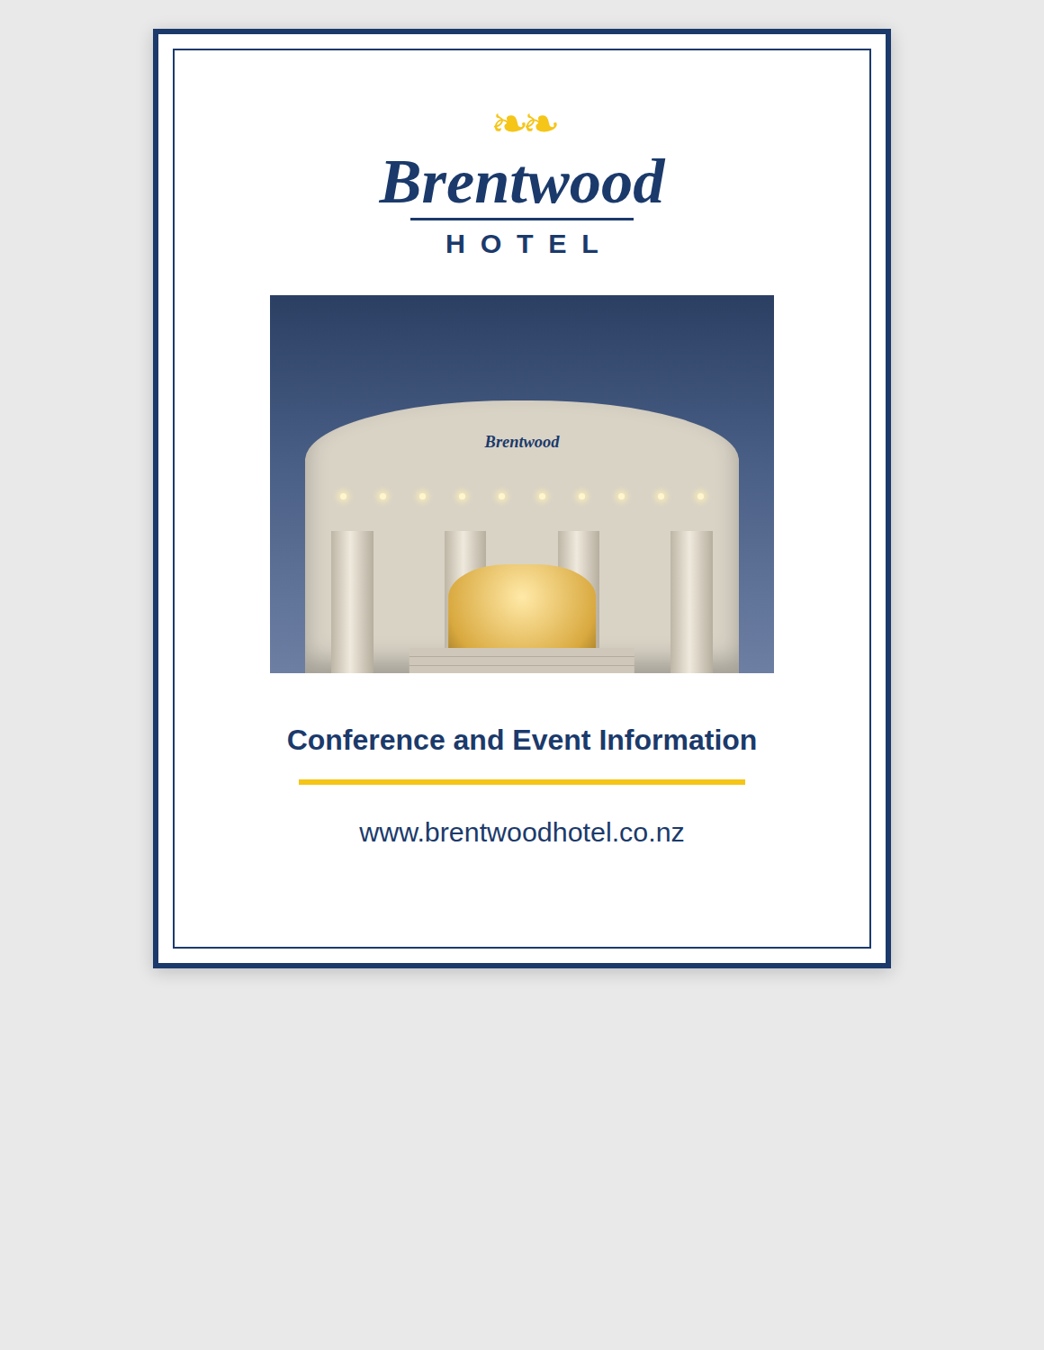❧❧
Brentwood
HOTEL
Brentwood
Brentwood Hotel entrance
Conference and Event Information
www.brentwoodhotel.co.nz